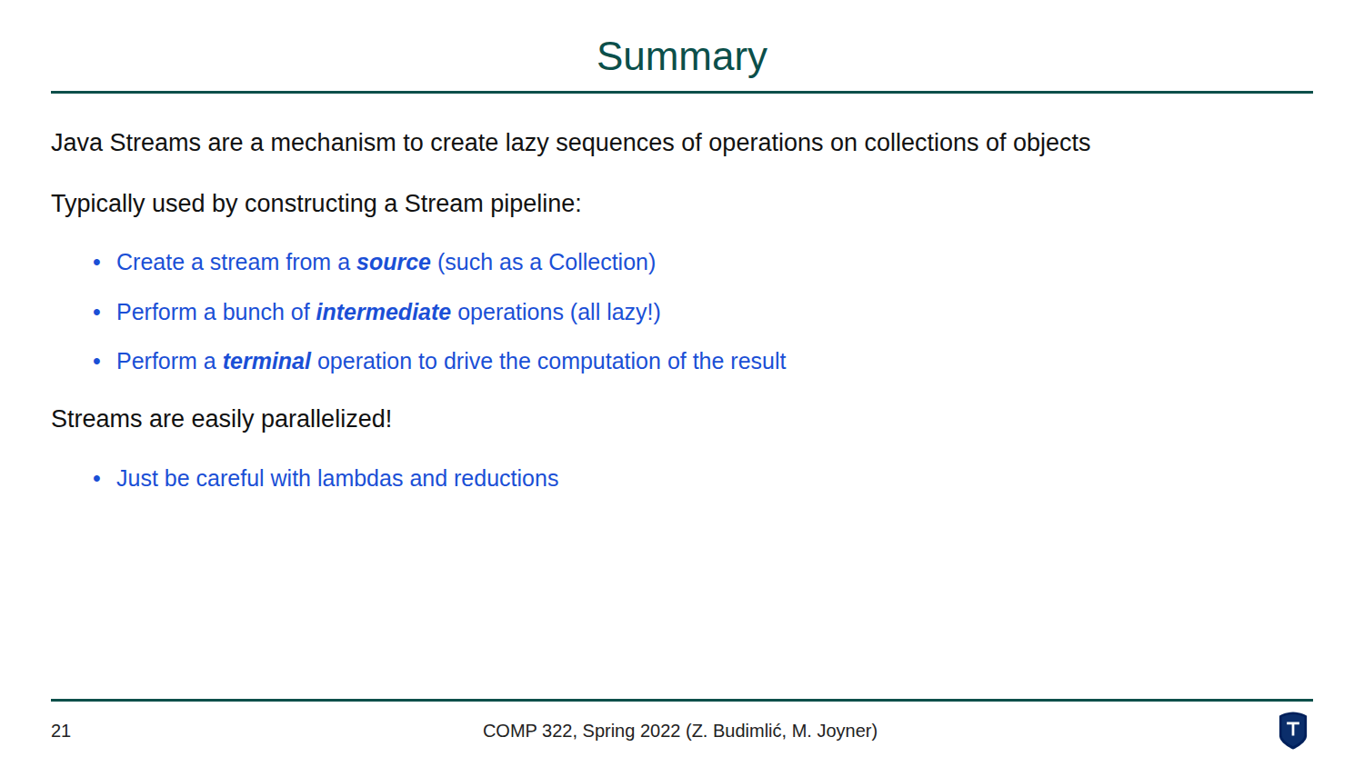Summary
Java Streams are a mechanism to create lazy sequences of operations on collections of objects
Typically used by constructing a Stream pipeline:
Create a stream from a source (such as a Collection)
Perform a bunch of intermediate operations (all lazy!)
Perform a terminal operation to drive the computation of the result
Streams are easily parallelized!
Just be careful with lambdas and reductions
21 COMP 322, Spring 2022 (Z. Budimlić, M. Joyner)